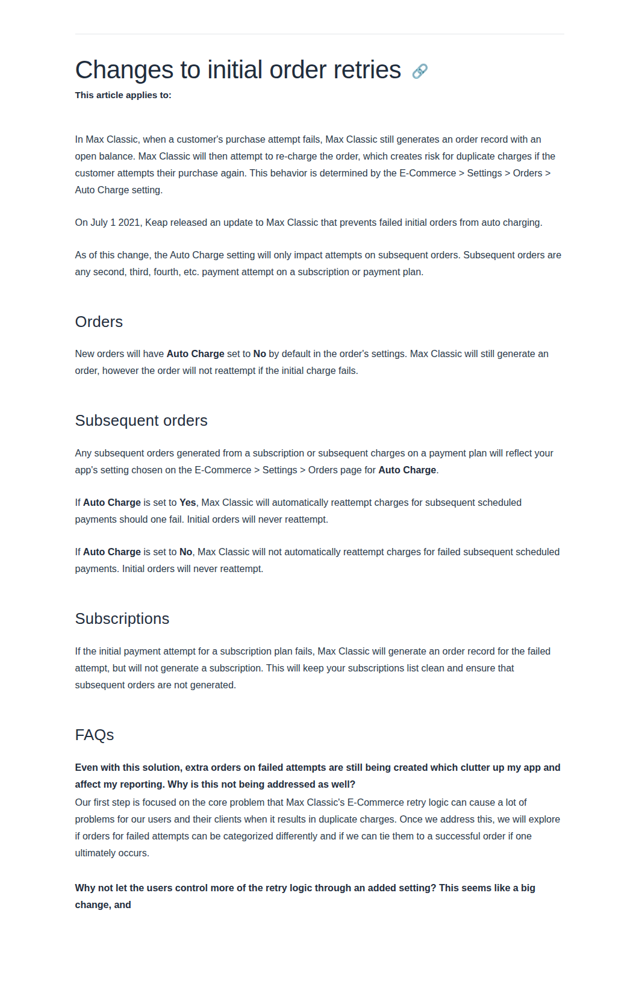Changes to initial order retries 🔗
This article applies to:
In Max Classic, when a customer's purchase attempt fails, Max Classic still generates an order record with an open balance. Max Classic will then attempt to re-charge the order, which creates risk for duplicate charges if the customer attempts their purchase again. This behavior is determined by the E-Commerce > Settings > Orders > Auto Charge setting.
On July 1 2021, Keap released an update to Max Classic that prevents failed initial orders from auto charging.
As of this change, the Auto Charge setting will only impact attempts on subsequent orders. Subsequent orders are any second, third, fourth, etc. payment attempt on a subscription or payment plan.
Orders
New orders will have Auto Charge set to No by default in the order's settings. Max Classic will still generate an order, however the order will not reattempt if the initial charge fails.
Subsequent orders
Any subsequent orders generated from a subscription or subsequent charges on a payment plan will reflect your app's setting chosen on the E-Commerce > Settings > Orders page for Auto Charge.
If Auto Charge is set to Yes, Max Classic will automatically reattempt charges for subsequent scheduled payments should one fail. Initial orders will never reattempt.
If Auto Charge is set to No, Max Classic will not automatically reattempt charges for failed subsequent scheduled payments. Initial orders will never reattempt.
Subscriptions
If the initial payment attempt for a subscription plan fails, Max Classic will generate an order record for the failed attempt, but will not generate a subscription. This will keep your subscriptions list clean and ensure that subsequent orders are not generated.
FAQs
Even with this solution, extra orders on failed attempts are still being created which clutter up my app and affect my reporting. Why is this not being addressed as well?
Our first step is focused on the core problem that Max Classic's E-Commerce retry logic can cause a lot of problems for our users and their clients when it results in duplicate charges. Once we address this, we will explore if orders for failed attempts can be categorized differently and if we can tie them to a successful order if one ultimately occurs.
Why not let the users control more of the retry logic through an added setting? This seems like a big change, and